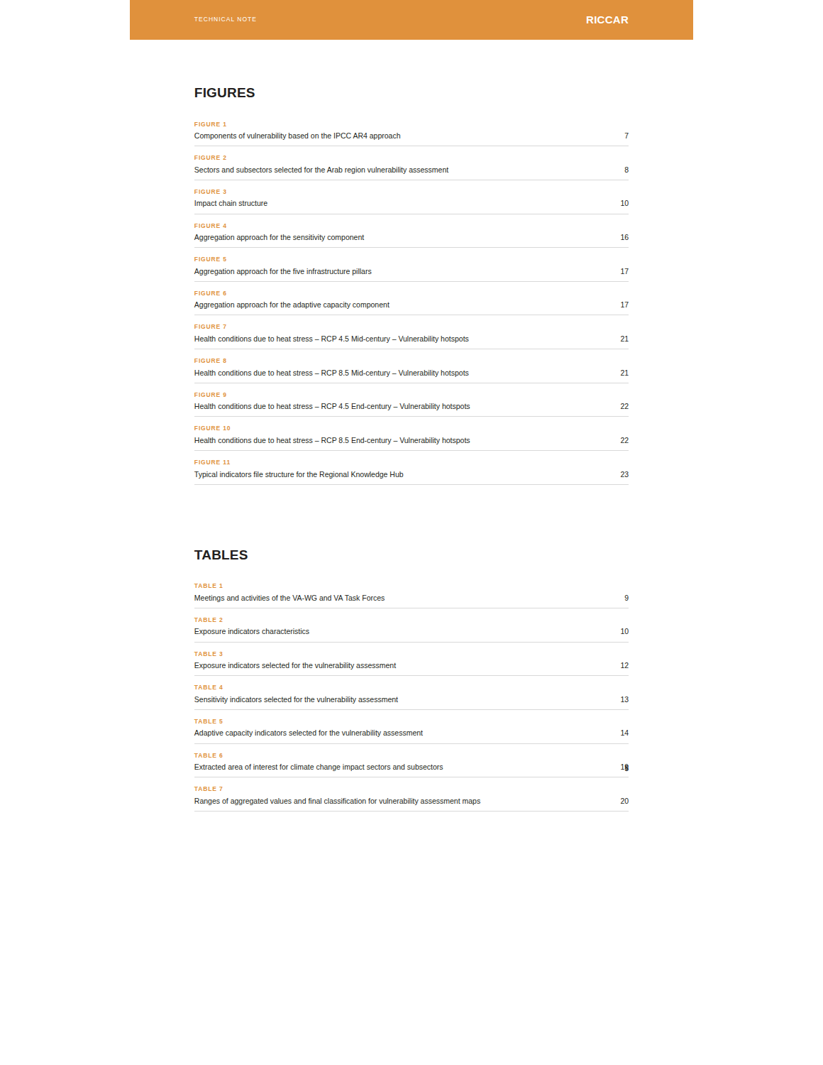Technical Note
RICCAR
FIGURES
Figure 1
Components of vulnerability based on the IPCC AR4 approach
7
Figure 2
Sectors and subsectors selected for the Arab region vulnerability assessment
8
Figure 3
Impact chain structure
10
Figure 4
Aggregation approach for the sensitivity component
16
Figure 5
Aggregation approach for the five infrastructure pillars
17
Figure 6
Aggregation approach for the adaptive capacity component
17
Figure 7
Health conditions due to heat stress – RCP 4.5 Mid-century – Vulnerability hotspots
21
Figure 8
Health conditions due to heat stress – RCP 8.5 Mid-century – Vulnerability hotspots
21
Figure 9
Health conditions due to heat stress – RCP 4.5 End-century – Vulnerability hotspots
22
Figure 10
Health conditions due to heat stress – RCP 8.5 End-century – Vulnerability hotspots
22
Figure 11
Typical indicators file structure for the Regional Knowledge Hub
23
TABLES
Table 1
Meetings and activities of the VA-WG and VA Task Forces
9
Table 2
Exposure indicators characteristics
10
Table 3
Exposure indicators selected for the vulnerability assessment
12
Table 4
Sensitivity indicators selected for the vulnerability assessment
13
Table 5
Adaptive capacity indicators selected for the vulnerability assessment
14
Table 6
Extracted area of interest for climate change impact sectors and subsectors
19
Table 7
Ranges of aggregated values and final classification for vulnerability assessment maps
20
5